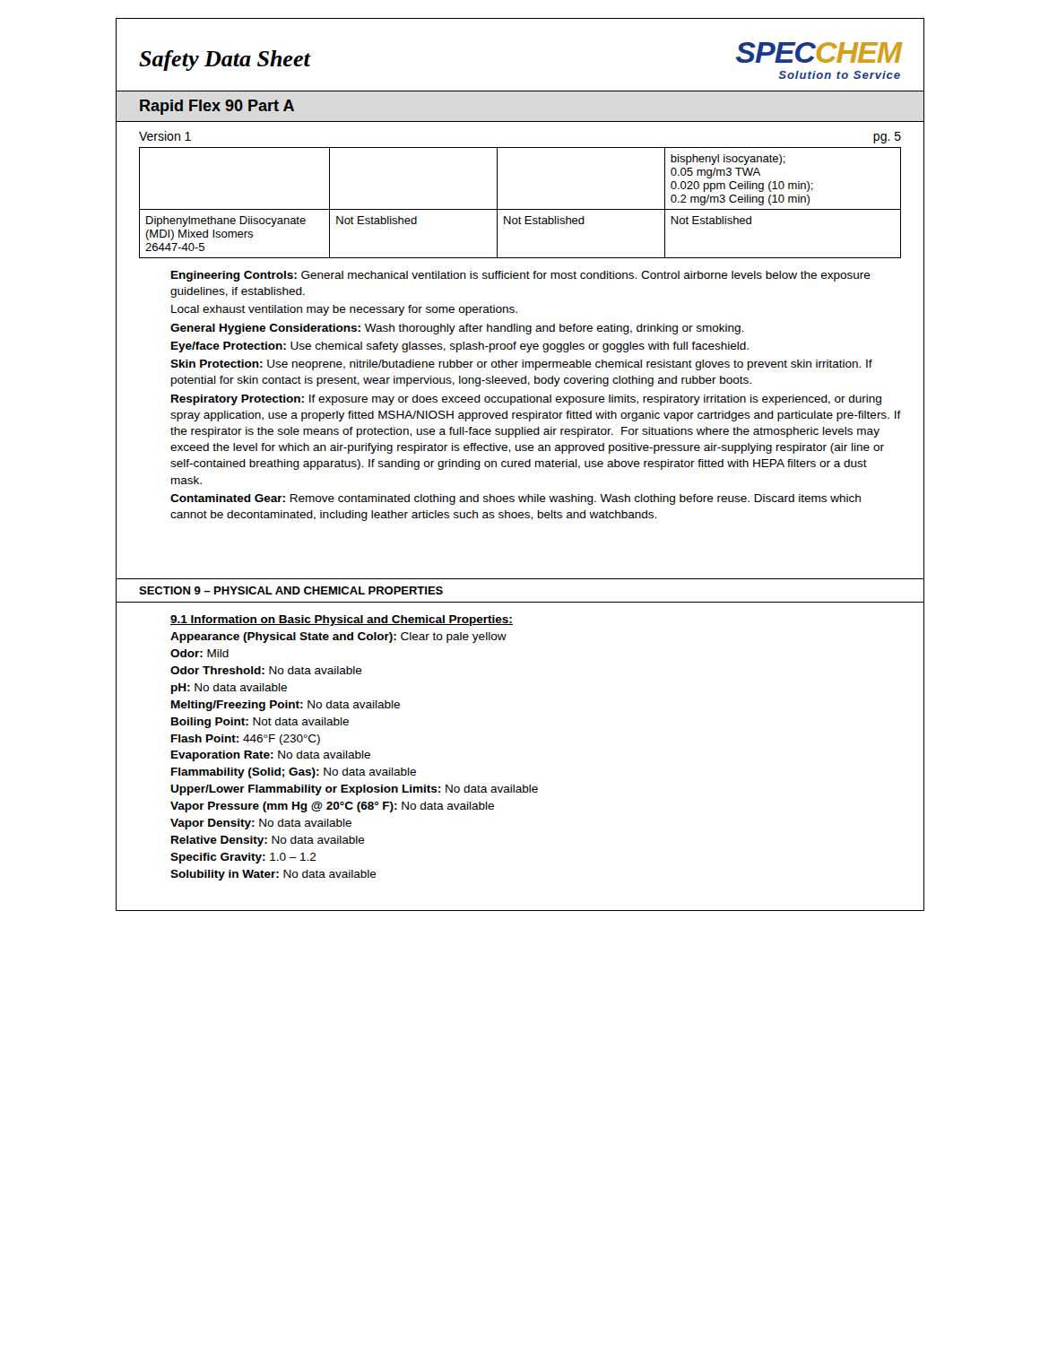Safety Data Sheet
SPEC CHEM
Solution to Service
Rapid Flex 90 Part A
Version 1 pg. 5
| | | | bisphenyl isocyanate); 0.05 mg/m3 TWA 0.020 ppm Ceiling (10 min); 0.2 mg/m3 Ceiling (10 min) |
| Diphenylmethane Diisocyanate (MDI) Mixed Isomers 26447-40-5 | Not Established | Not Established | Not Established |
Engineering Controls: General mechanical ventilation is sufficient for most conditions. Control airborne levels below the exposure guidelines, if established.
Local exhaust ventilation may be necessary for some operations.
General Hygiene Considerations: Wash thoroughly after handling and before eating, drinking or smoking.
Eye/face Protection: Use chemical safety glasses, splash-proof eye goggles or goggles with full faceshield.
Skin Protection: Use neoprene, nitrile/butadiene rubber or other impermeable chemical resistant gloves to prevent skin irritation. If potential for skin contact is present, wear impervious, long-sleeved, body covering clothing and rubber boots.
Respiratory Protection: If exposure may or does exceed occupational exposure limits, respiratory irritation is experienced, or during spray application, use a properly fitted MSHA/NIOSH approved respirator fitted with organic vapor cartridges and particulate pre-filters. If the respirator is the sole means of protection, use a full-face supplied air respirator. For situations where the atmospheric levels may exceed the level for which an air-purifying respirator is effective, use an approved positive-pressure air-supplying respirator (air line or self-contained breathing apparatus). If sanding or grinding on cured material, use above respirator fitted with HEPA filters or a dust mask.
Contaminated Gear: Remove contaminated clothing and shoes while washing. Wash clothing before reuse. Discard items which cannot be decontaminated, including leather articles such as shoes, belts and watchbands.
SECTION 9 – PHYSICAL AND CHEMICAL PROPERTIES
9.1 Information on Basic Physical and Chemical Properties:
Appearance (Physical State and Color): Clear to pale yellow
Odor: Mild
Odor Threshold: No data available
pH: No data available
Melting/Freezing Point: No data available
Boiling Point: Not data available
Flash Point: 446°F (230°C)
Evaporation Rate: No data available
Flammability (Solid; Gas): No data available
Upper/Lower Flammability or Explosion Limits: No data available
Vapor Pressure (mm Hg @ 20°C (68° F): No data available
Vapor Density: No data available
Relative Density: No data available
Specific Gravity: 1.0 – 1.2
Solubility in Water: No data available